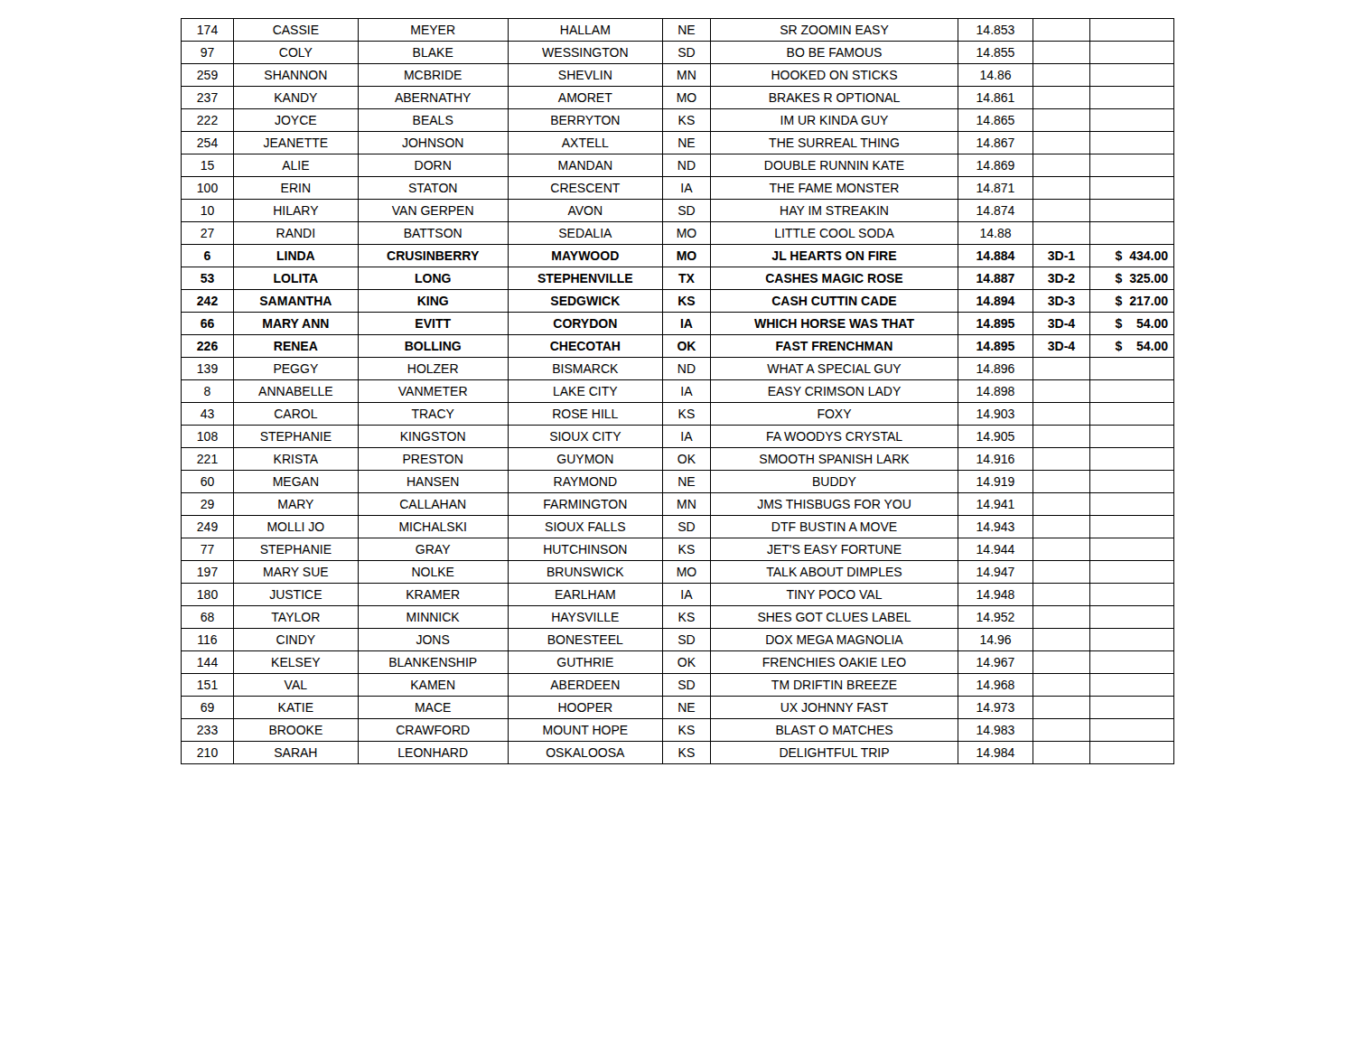| 174 | CASSIE | MEYER | HALLAM | NE | SR ZOOMIN EASY | 14.853 | | |
| 97 | COLY | BLAKE | WESSINGTON | SD | BO BE FAMOUS | 14.855 | | |
| 259 | SHANNON | MCBRIDE | SHEVLIN | MN | HOOKED ON STICKS | 14.86 | | |
| 237 | KANDY | ABERNATHY | AMORET | MO | BRAKES R OPTIONAL | 14.861 | | |
| 222 | JOYCE | BEALS | BERRYTON | KS | IM UR KINDA GUY | 14.865 | | |
| 254 | JEANETTE | JOHNSON | AXTELL | NE | THE SURREAL THING | 14.867 | | |
| 15 | ALIE | DORN | MANDAN | ND | DOUBLE RUNNIN KATE | 14.869 | | |
| 100 | ERIN | STATON | CRESCENT | IA | THE FAME MONSTER | 14.871 | | |
| 10 | HILARY | VAN GERPEN | AVON | SD | HAY IM STREAKIN | 14.874 | | |
| 27 | RANDI | BATTSON | SEDALIA | MO | LITTLE COOL SODA | 14.88 | | |
| 6 | LINDA | CRUSINBERRY | MAYWOOD | MO | JL HEARTS ON FIRE | 14.884 | 3D-1 | $ 434.00 |
| 53 | LOLITA | LONG | STEPHENVILLE | TX | CASHES MAGIC ROSE | 14.887 | 3D-2 | $ 325.00 |
| 242 | SAMANTHA | KING | SEDGWICK | KS | CASH CUTTIN CADE | 14.894 | 3D-3 | $ 217.00 |
| 66 | MARY ANN | EVITT | CORYDON | IA | WHICH HORSE WAS THAT | 14.895 | 3D-4 | $ 54.00 |
| 226 | RENEA | BOLLING | CHECOTAH | OK | FAST FRENCHMAN | 14.895 | 3D-4 | $ 54.00 |
| 139 | PEGGY | HOLZER | BISMARCK | ND | WHAT A SPECIAL GUY | 14.896 | | |
| 8 | ANNABELLE | VANMETER | LAKE CITY | IA | EASY CRIMSON LADY | 14.898 | | |
| 43 | CAROL | TRACY | ROSE HILL | KS | FOXY | 14.903 | | |
| 108 | STEPHANIE | KINGSTON | SIOUX CITY | IA | FA WOODYS CRYSTAL | 14.905 | | |
| 221 | KRISTA | PRESTON | GUYMON | OK | SMOOTH SPANISH LARK | 14.916 | | |
| 60 | MEGAN | HANSEN | RAYMOND | NE | BUDDY | 14.919 | | |
| 29 | MARY | CALLAHAN | FARMINGTON | MN | JMS THISBUGS FOR YOU | 14.941 | | |
| 249 | MOLLI JO | MICHALSKI | SIOUX FALLS | SD | DTF BUSTIN A MOVE | 14.943 | | |
| 77 | STEPHANIE | GRAY | HUTCHINSON | KS | JET'S EASY FORTUNE | 14.944 | | |
| 197 | MARY SUE | NOLKE | BRUNSWICK | MO | TALK ABOUT DIMPLES | 14.947 | | |
| 180 | JUSTICE | KRAMER | EARLHAM | IA | TINY POCO VAL | 14.948 | | |
| 68 | TAYLOR | MINNICK | HAYSVILLE | KS | SHES GOT CLUES LABEL | 14.952 | | |
| 116 | CINDY | JONS | BONESTEEL | SD | DOX MEGA MAGNOLIA | 14.96 | | |
| 144 | KELSEY | BLANKENSHIP | GUTHRIE | OK | FRENCHIES OAKIE LEO | 14.967 | | |
| 151 | VAL | KAMEN | ABERDEEN | SD | TM DRIFTIN BREEZE | 14.968 | | |
| 69 | KATIE | MACE | HOOPER | NE | UX JOHNNY FAST | 14.973 | | |
| 233 | BROOKE | CRAWFORD | MOUNT HOPE | KS | BLAST O MATCHES | 14.983 | | |
| 210 | SARAH | LEONHARD | OSKALOOSA | KS | DELIGHTFUL TRIP | 14.984 | | |